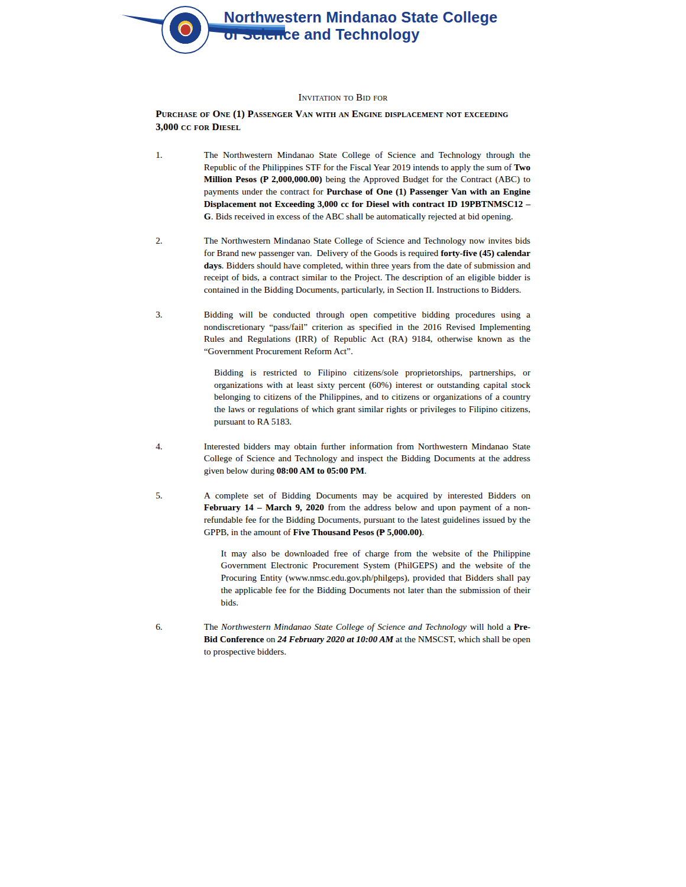Northwestern Mindanao State College of Science and Technology
Invitation to Bid for
Purchase of One (1) Passenger Van with an Engine displacement not exceeding 3,000 cc for Diesel
1. The Northwestern Mindanao State College of Science and Technology through the Republic of the Philippines STF for the Fiscal Year 2019 intends to apply the sum of Two Million Pesos (P 2,000,000.00) being the Approved Budget for the Contract (ABC) to payments under the contract for Purchase of One (1) Passenger Van with an Engine Displacement not Exceeding 3,000 cc for Diesel with contract ID 19PBTNMSC12 – G. Bids received in excess of the ABC shall be automatically rejected at bid opening.
2. The Northwestern Mindanao State College of Science and Technology now invites bids for Brand new passenger van. Delivery of the Goods is required forty-five (45) calendar days. Bidders should have completed, within three years from the date of submission and receipt of bids, a contract similar to the Project. The description of an eligible bidder is contained in the Bidding Documents, particularly, in Section II. Instructions to Bidders.
3. Bidding will be conducted through open competitive bidding procedures using a nondiscretionary “pass/fail” criterion as specified in the 2016 Revised Implementing Rules and Regulations (IRR) of Republic Act (RA) 9184, otherwise known as the “Government Procurement Reform Act”.
Bidding is restricted to Filipino citizens/sole proprietorships, partnerships, or organizations with at least sixty percent (60%) interest or outstanding capital stock belonging to citizens of the Philippines, and to citizens or organizations of a country the laws or regulations of which grant similar rights or privileges to Filipino citizens, pursuant to RA 5183.
4. Interested bidders may obtain further information from Northwestern Mindanao State College of Science and Technology and inspect the Bidding Documents at the address given below during 08:00 AM to 05:00 PM.
5. A complete set of Bidding Documents may be acquired by interested Bidders on February 14 – March 9, 2020 from the address below and upon payment of a non-refundable fee for the Bidding Documents, pursuant to the latest guidelines issued by the GPPB, in the amount of Five Thousand Pesos (₱ 5,000.00).
It may also be downloaded free of charge from the website of the Philippine Government Electronic Procurement System (PhilGEPS) and the website of the Procuring Entity (www.nmsc.edu.gov.ph/philgeps), provided that Bidders shall pay the applicable fee for the Bidding Documents not later than the submission of their bids.
6. The Northwestern Mindanao State College of Science and Technology will hold a Pre-Bid Conference on 24 February 2020 at 10:00 AM at the NMSCST, which shall be open to prospective bidders.